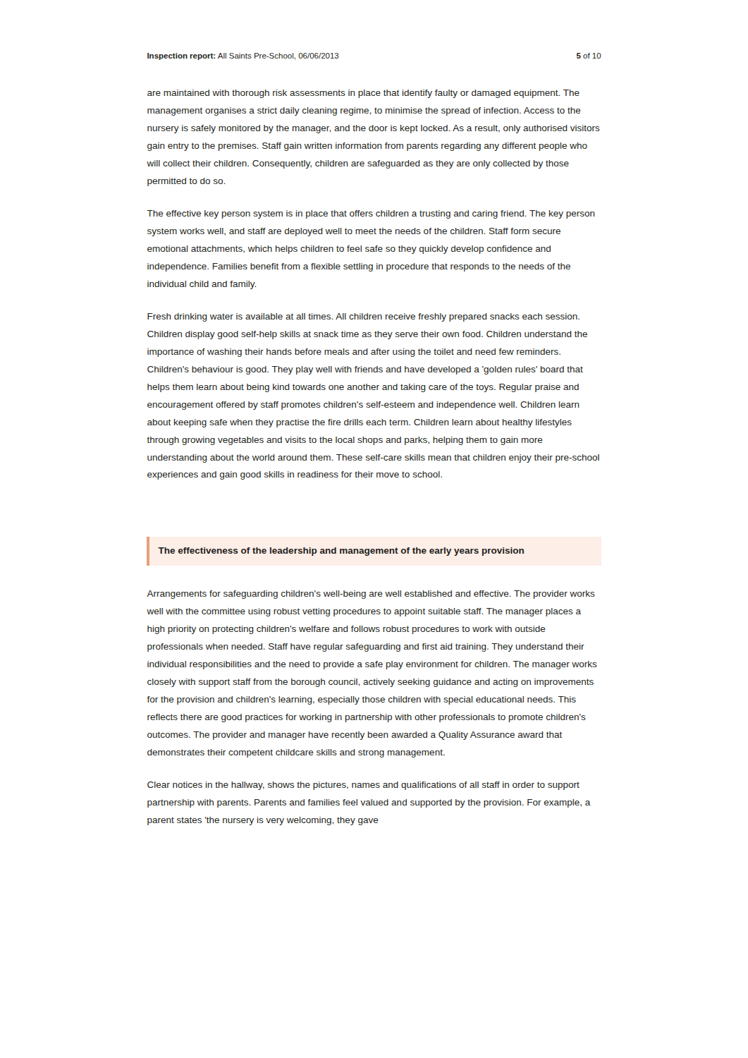Inspection report: All Saints Pre-School, 06/06/2013
5 of 10
are maintained with thorough risk assessments in place that identify faulty or damaged equipment. The management organises a strict daily cleaning regime, to minimise the spread of infection. Access to the nursery is safely monitored by the manager, and the door is kept locked. As a result, only authorised visitors gain entry to the premises. Staff gain written information from parents regarding any different people who will collect their children. Consequently, children are safeguarded as they are only collected by those permitted to do so.
The effective key person system is in place that offers children a trusting and caring friend. The key person system works well, and staff are deployed well to meet the needs of the children. Staff form secure emotional attachments, which helps children to feel safe so they quickly develop confidence and independence. Families benefit from a flexible settling in procedure that responds to the needs of the individual child and family.
Fresh drinking water is available at all times. All children receive freshly prepared snacks each session. Children display good self-help skills at snack time as they serve their own food. Children understand the importance of washing their hands before meals and after using the toilet and need few reminders. Children's behaviour is good. They play well with friends and have developed a 'golden rules' board that helps them learn about being kind towards one another and taking care of the toys. Regular praise and encouragement offered by staff promotes children's self-esteem and independence well. Children learn about keeping safe when they practise the fire drills each term. Children learn about healthy lifestyles through growing vegetables and visits to the local shops and parks, helping them to gain more understanding about the world around them. These self-care skills mean that children enjoy their pre-school experiences and gain good skills in readiness for their move to school.
The effectiveness of the leadership and management of the early years provision
Arrangements for safeguarding children's well-being are well established and effective. The provider works well with the committee using robust vetting procedures to appoint suitable staff. The manager places a high priority on protecting children's welfare and follows robust procedures to work with outside professionals when needed. Staff have regular safeguarding and first aid training. They understand their individual responsibilities and the need to provide a safe play environment for children. The manager works closely with support staff from the borough council, actively seeking guidance and acting on improvements for the provision and children's learning, especially those children with special educational needs. This reflects there are good practices for working in partnership with other professionals to promote children's outcomes. The provider and manager have recently been awarded a Quality Assurance award that demonstrates their competent childcare skills and strong management.
Clear notices in the hallway, shows the pictures, names and qualifications of all staff in order to support partnership with parents. Parents and families feel valued and supported by the provision. For example, a parent states 'the nursery is very welcoming, they gave